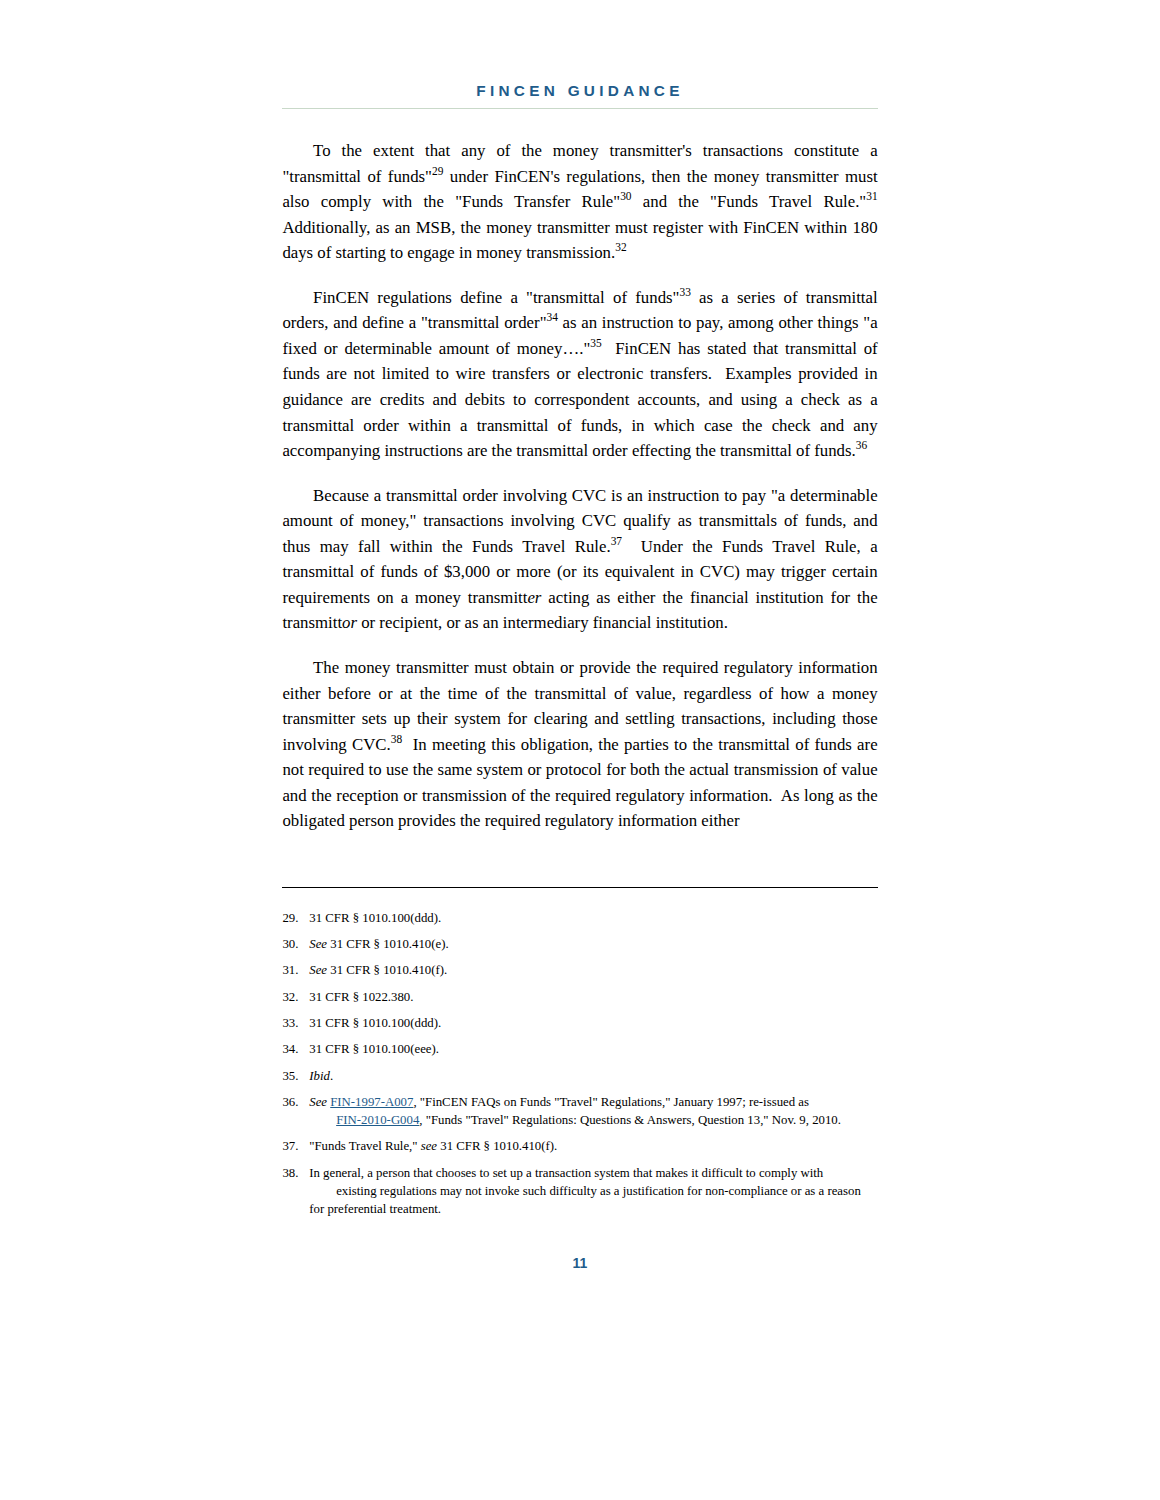FINCEN GUIDANCE
To the extent that any of the money transmitter's transactions constitute a "transmittal of funds"29 under FinCEN's regulations, then the money transmitter must also comply with the "Funds Transfer Rule"30 and the "Funds Travel Rule."31 Additionally, as an MSB, the money transmitter must register with FinCEN within 180 days of starting to engage in money transmission.32
FinCEN regulations define a "transmittal of funds"33 as a series of transmittal orders, and define a "transmittal order"34 as an instruction to pay, among other things "a fixed or determinable amount of money…."35 FinCEN has stated that transmittal of funds are not limited to wire transfers or electronic transfers. Examples provided in guidance are credits and debits to correspondent accounts, and using a check as a transmittal order within a transmittal of funds, in which case the check and any accompanying instructions are the transmittal order effecting the transmittal of funds.36
Because a transmittal order involving CVC is an instruction to pay "a determinable amount of money," transactions involving CVC qualify as transmittals of funds, and thus may fall within the Funds Travel Rule.37 Under the Funds Travel Rule, a transmittal of funds of $3,000 or more (or its equivalent in CVC) may trigger certain requirements on a money transmitter acting as either the financial institution for the transmittor or recipient, or as an intermediary financial institution.
The money transmitter must obtain or provide the required regulatory information either before or at the time of the transmittal of value, regardless of how a money transmitter sets up their system for clearing and settling transactions, including those involving CVC.38 In meeting this obligation, the parties to the transmittal of funds are not required to use the same system or protocol for both the actual transmission of value and the reception or transmission of the required regulatory information. As long as the obligated person provides the required regulatory information either
29. 31 CFR § 1010.100(ddd).
30. See 31 CFR § 1010.410(e).
31. See 31 CFR § 1010.410(f).
32. 31 CFR § 1022.380.
33. 31 CFR § 1010.100(ddd).
34. 31 CFR § 1010.100(eee).
35. Ibid.
36. See FIN-1997-A007, "FinCEN FAQs on Funds "Travel" Regulations," January 1997; re-issued as
FIN-2010-G004, "Funds "Travel" Regulations: Questions & Answers, Question 13," Nov. 9, 2010.
37."Funds Travel Rule," see 31 CFR § 1010.410(f).
38. In general, a person that chooses to set up a transaction system that makes it difficult to comply with
existing regulations may not invoke such difficulty as a justification for non-compliance or as a reason
for preferential treatment.
11